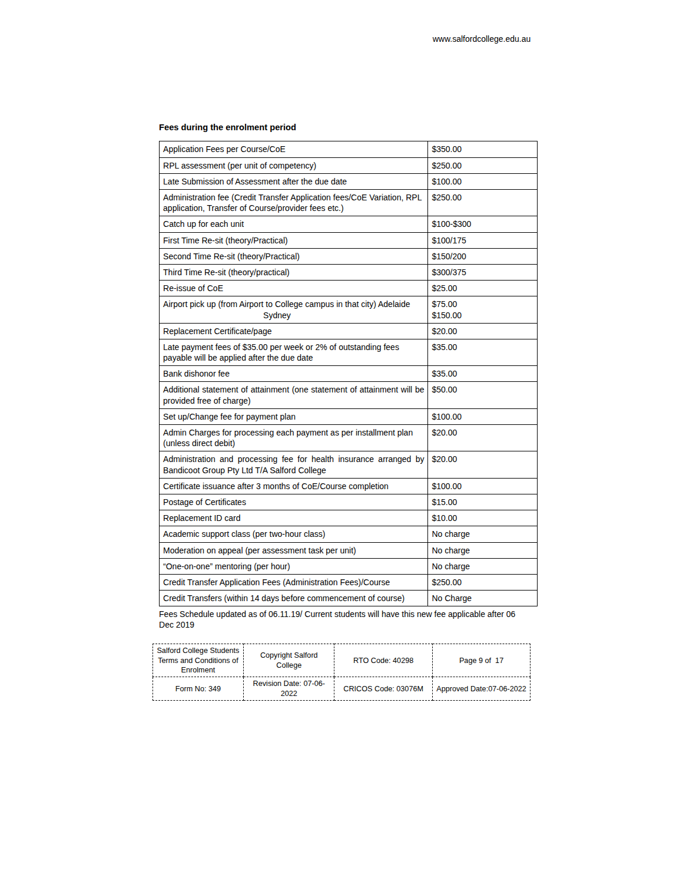www.salfordcollege.edu.au
Fees during the enrolment period
| Application Fees per Course/CoE | $350.00 |
| RPL assessment (per unit of competency) | $250.00 |
| Late Submission of Assessment after the due date | $100.00 |
| Administration fee (Credit Transfer Application fees/CoE Variation, RPL application, Transfer of Course/provider fees etc.) | $250.00 |
| Catch up for each unit | $100-$300 |
| First Time Re-sit (theory/Practical) | $100/175 |
| Second Time Re-sit (theory/Practical) | $150/200 |
| Third Time Re-sit (theory/practical) | $300/375 |
| Re-issue of CoE | $25.00 |
| Airport pick up (from Airport to College campus in that city) Adelaide Sydney | $75.00 $150.00 |
| Replacement Certificate/page | $20.00 |
| Late payment fees of $35.00 per week or 2% of outstanding fees payable will be applied after the due date | $35.00 |
| Bank dishonor fee | $35.00 |
| Additional statement of attainment (one statement of attainment will be provided free of charge) | $50.00 |
| Set up/Change fee for payment plan | $100.00 |
| Admin Charges for processing each payment as per installment plan (unless direct debit) | $20.00 |
| Administration and processing fee for health insurance arranged by Bandicoot Group Pty Ltd T/A Salford College | $20.00 |
| Certificate issuance after 3 months of CoE/Course completion | $100.00 |
| Postage of Certificates | $15.00 |
| Replacement ID card | $10.00 |
| Academic support class (per two-hour class) | No charge |
| Moderation on appeal (per assessment task per unit) | No charge |
| “One-on-one” mentoring (per hour) | No charge |
| Credit Transfer Application Fees (Administration Fees)/Course | $250.00 |
| Credit Transfers (within 14 days before commencement of course) | No Charge |
Fees Schedule updated as of 06.11.19/ Current students will have this new fee applicable after 06 Dec 2019
| Salford College Students Terms and Conditions of Enrolment | Copyright Salford College | RTO Code: 40298 | Page 9 of 17 |
| Form No: 349 | Revision Date: 07-06-2022 | CRICOS Code: 03076M | Approved Date:07-06-2022 |